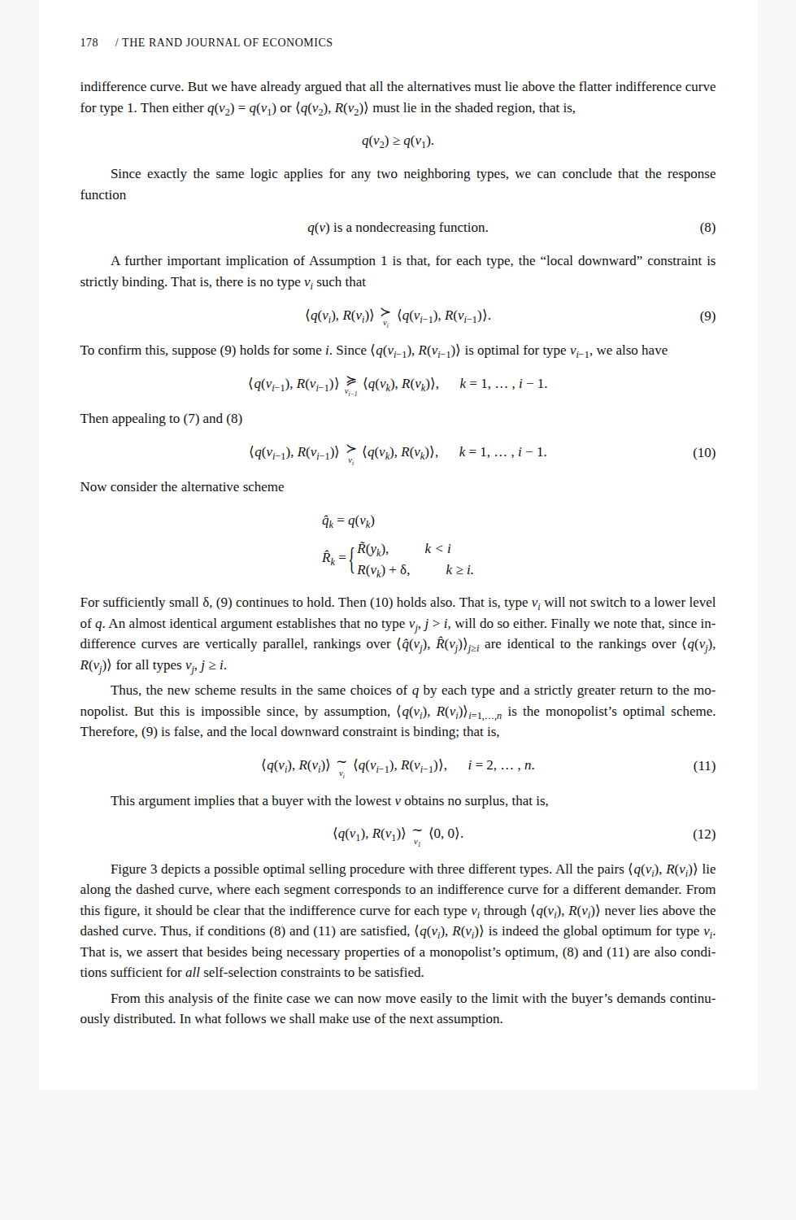178 / THE RAND JOURNAL OF ECONOMICS
indifference curve. But we have already argued that all the alternatives must lie above the flatter indifference curve for type 1. Then either q(v2) = q(v1) or ⟨q(v2), R(v2)⟩ must lie in the shaded region, that is,
q(v2) ≥ q(v1).
Since exactly the same logic applies for any two neighboring types, we can conclude that the response function
q(v) is a nondecreasing function.(8)
A further important implication of Assumption 1 is that, for each type, the “local downward” constraint is strictly binding. That is, there is no type vi such that
⟨q(vi), R(vi)⟩ ≻vi ⟨q(vi−1), R(vi−1)⟩.(9)
To confirm this, suppose (9) holds for some i. Since ⟨q(vi−1), R(vi−1)⟩ is optimal for type vi−1, we also have
⟨q(vi−1), R(vi−1)⟩ ≽vi−1 ⟨q(vk), R(vk)⟩, k = 1, … , i − 1.
Then appealing to (7) and (8)
⟨q(vi−1), R(vi−1)⟩ ≻vi ⟨q(vk), R(vk)⟩, k = 1, … , i − 1.(10)
Now consider the alternative scheme
q̂k = q(vk) R̂k = R̃(yk),k < i R(vk) + δ,k ≥ i.
For sufficiently small δ, (9) continues to hold. Then (10) holds also. That is, type vi will not switch to a lower level of q. An almost identical argument establishes that no type vj, j > i, will do so either. Finally we note that, since indifference curves are vertically parallel, rankings over ⟨q̂(vj), R̂(vj)⟩j≥i are identical to the rankings over ⟨q(vj), R(vj)⟩ for all types vj, j ≥ i.
Thus, the new scheme results in the same choices of q by each type and a strictly greater return to the monopolist. But this is impossible since, by assumption, ⟨q(vi), R(vi)⟩i=1,…,n is the monopolist’s optimal scheme. Therefore, (9) is false, and the local downward constraint is binding; that is,
⟨q(vi), R(vi)⟩ ∼vi ⟨q(vi−1), R(vi−1)⟩, i = 2, … , n.(11)
This argument implies that a buyer with the lowest v obtains no surplus, that is,
⟨q(v1), R(v1)⟩ ∼v1 ⟨0, 0⟩.(12)
Figure 3 depicts a possible optimal selling procedure with three different types. All the pairs ⟨q(vi), R(vi)⟩ lie along the dashed curve, where each segment corresponds to an indifference curve for a different demander. From this figure, it should be clear that the indifference curve for each type vi through ⟨q(vi), R(vi)⟩ never lies above the dashed curve. Thus, if conditions (8) and (11) are satisfied, ⟨q(vi), R(vi)⟩ is indeed the global optimum for type vi. That is, we assert that besides being necessary properties of a monopolist’s optimum, (8) and (11) are also conditions sufficient for all self-selection constraints to be satisfied.
From this analysis of the finite case we can now move easily to the limit with the buyer’s demands continuously distributed. In what follows we shall make use of the next assumption.